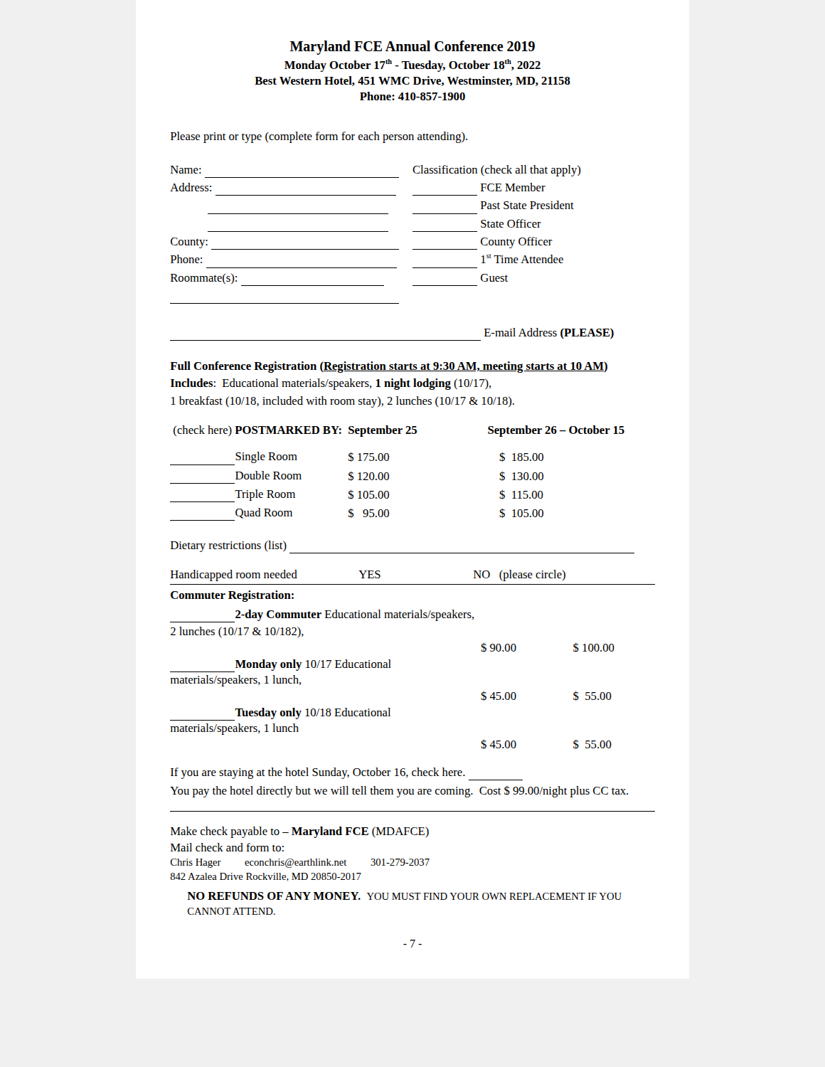Maryland FCE Annual Conference 2019
Monday October 17th - Tuesday, October 18th, 2022
Best Western Hotel, 451 WMC Drive, Westminster, MD, 21158
Phone: 410-857-1900
Please print or type (complete form for each person attending).
| Name: | Classification (check all that apply) |
| Address: | FCE Member |
| | Past State President |
| | State Officer |
| County: | County Officer |
| Phone: | 1 st Time Attendee |
| Roommate(s): | Guest |
E-mail Address (PLEASE)
Full Conference Registration (Registration starts at 9:30 AM, meeting starts at 10 AM)
Includes: Educational materials/speakers, 1 night lodging (10/17),
1 breakfast (10/18, included with room stay), 2 lunches (10/17 & 10/18).
| (check here) POSTMARKED BY: | September 25 | September 26 – October 15 |
| Single Room | $ 175.00 | $ 185.00 |
| Double Room | $ 120.00 | $ 130.00 |
| Triple Room | $ 105.00 | $ 115.00 |
| Quad Room | $ 95.00 | $ 105.00 |
Dietary restrictions (list)
Handicapped room needed YES NO (please circle)
Commuter Registration:
| 2-day Commuter Educational materials/speakers, | | |
| 2 lunches (10/17 & 10/182), | | |
| | $ 90.00 | $ 100.00 |
| Monday only 10/17 Educational materials/speakers, 1 lunch, | | |
| | $ 45.00 | $ 55.00 |
| Tuesday only 10/18 Educational materials/speakers, 1 lunch | | |
| | $ 45.00 | $ 55.00 |
If you are staying at the hotel Sunday, October 16, check here.
You pay the hotel directly but we will tell them you are coming. Cost $ 99.00/night plus CC tax.
Make check payable to – Maryland FCE (MDAFCE)
Mail check and form to:
| Chris Hager | econchris@earthlink.net | 301-279-2037 |
842 Azalea Drive Rockville, MD 20850-2017
NO REFUNDS OF ANY MONEY. YOU MUST FIND YOUR OWN REPLACEMENT IF YOU CANNOT ATTEND.
- 7 -